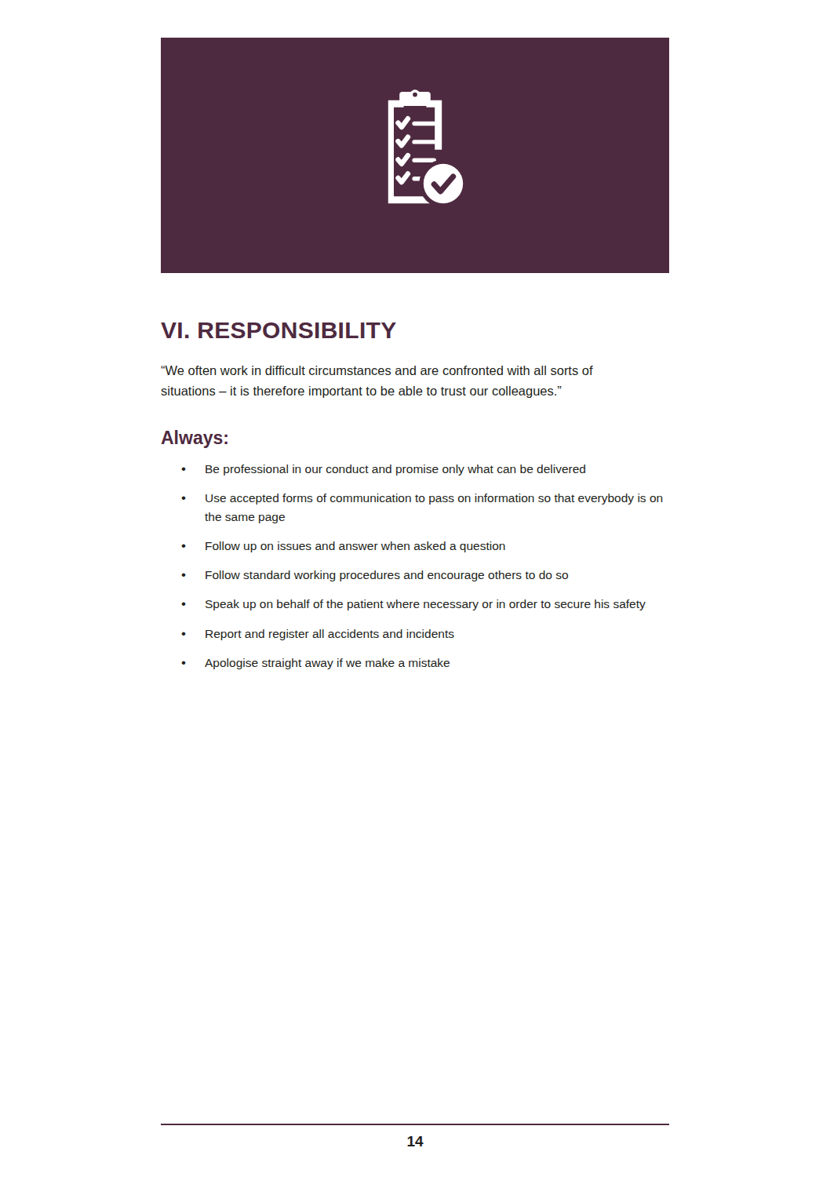VI. Responsibility
“We often work in difficult circumstances and are confronted with all sorts of situations – it is therefore important to be able to trust our colleagues.”
Always:
Be professional in our conduct and promise only what can be delivered
Use accepted forms of communication to pass on information so that everybody is on the same page
Follow up on issues and answer when asked a question
Follow standard working procedures and encourage others to do so
Speak up on behalf of the patient where necessary or in order to secure his safety
Report and register all accidents and incidents
Apologise straight away if we make a mistake
14